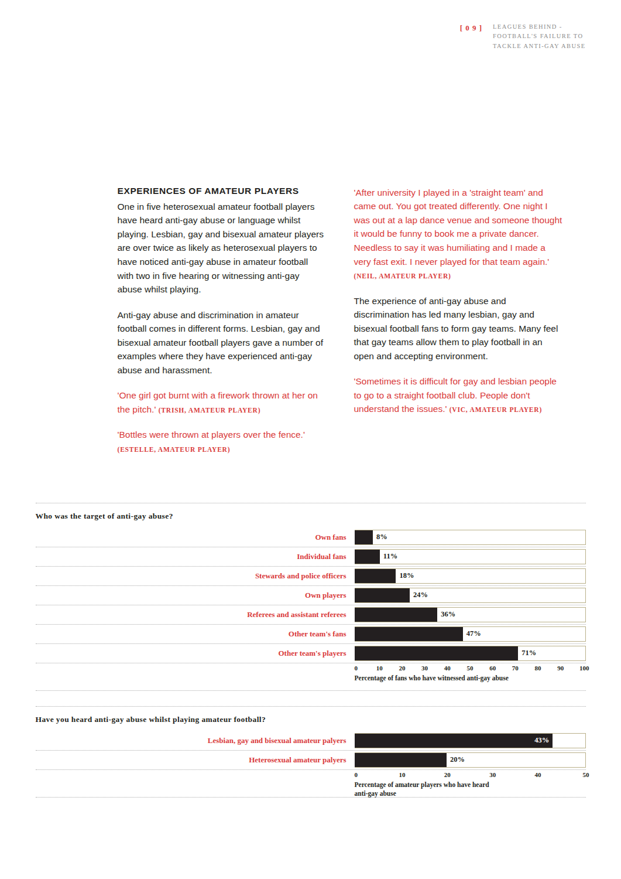[ 0 9 ]
Leagues behind -
football's failure to
tackle anti-gay abuse
Experiences of amateur players
One in five heterosexual amateur football players have heard anti-gay abuse or language whilst playing. Lesbian, gay and bisexual amateur players are over twice as likely as heterosexual players to have noticed anti-gay abuse in amateur football with two in five hearing or witnessing anti-gay abuse whilst playing.
Anti-gay abuse and discrimination in amateur football comes in different forms. Lesbian, gay and bisexual amateur football players gave a number of examples where they have experienced anti-gay abuse and harassment.
'One girl got burnt with a firework thrown at her on the pitch.' (Trish, amateur player)
'Bottles were thrown at players over the fence.'
(Estelle, amateur player)
'After university I played in a 'straight team' and came out. You got treated differently. One night I was out at a lap dance venue and someone thought it would be funny to book me a private dancer. Needless to say it was humiliating and I made a very fast exit. I never played for that team again.'
(Neil, amateur player)
The experience of anti-gay abuse and discrimination has led many lesbian, gay and bisexual football fans to form gay teams. Many feel that gay teams allow them to play football in an open and accepting environment.
'Sometimes it is difficult for gay and lesbian people to go to a straight football club. People don't understand the issues.' (Vic, amateur player)
Who was the target of anti-gay abuse?
Own fans
8%
Individual fans
11%
Stewards and police officers
18%
Own players
24%
Referees and assistant referees
36%
Other team's fans
47%
Other team's players
71%
0102030405060708090100
Percentage of fans who have witnessed anti-gay abuse
Have you heard anti-gay abuse whilst playing amateur football?
Lesbian, gay and bisexual amateur palyers
43%
Heterosexual amateur palyers
20%
01020304050
Percentage of amateur players who have heard
anti-gay abuse